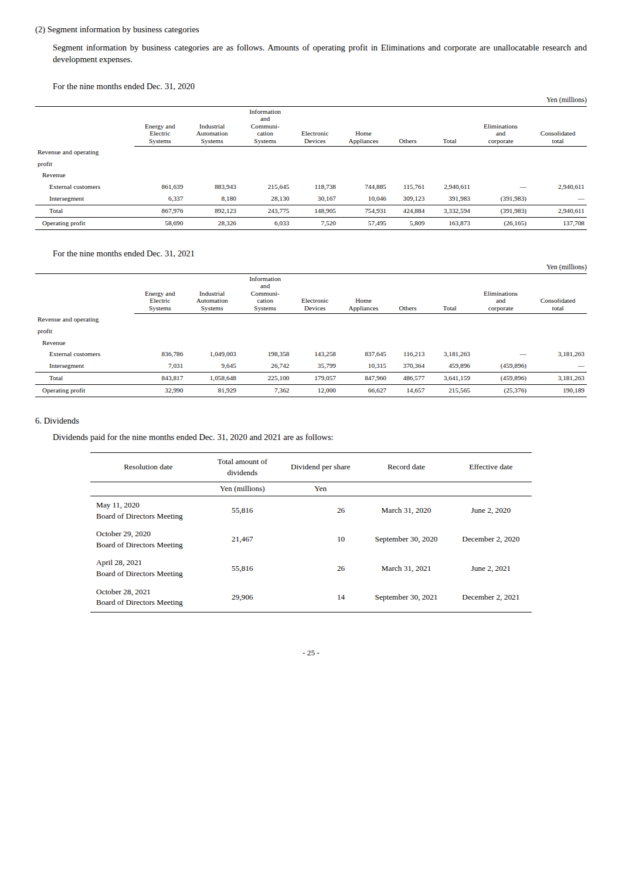(2) Segment information by business categories
Segment information by business categories are as follows. Amounts of operating profit in Eliminations and corporate are unallocatable research and development expenses.
For the nine months ended Dec. 31, 2020
Yen (millions)
| | Energy and Electric Systems | Industrial Automation Systems | Information and Communi- cation Systems | Electronic Devices | Home Appliances | Others | Total | Eliminations and corporate | Consolidated total |
| --- | --- | --- | --- | --- | --- | --- | --- | --- | --- |
| Revenue and operating | |
| profit | |
| Revenue | |
| External customers | 861,639 | 883,943 | 215,645 | 118,738 | 744,885 | 115,761 | 2,940,611 | — | 2,940,611 |
| Intersegment | 6,337 | 8,180 | 28,130 | 30,167 | 10,046 | 309,123 | 391,983 | (391,983) | — |
| Total | 867,976 | 892,123 | 243,775 | 148,905 | 754,931 | 424,884 | 3,332,594 | (391,983) | 2,940,611 |
| Operating profit | 58,690 | 28,326 | 6,033 | 7,520 | 57,495 | 5,809 | 163,873 | (26,165) | 137,708 |
For the nine months ended Dec. 31, 2021
Yen (millions)
| | Energy and Electric Systems | Industrial Automation Systems | Information and Communi- cation Systems | Electronic Devices | Home Appliances | Others | Total | Eliminations and corporate | Consolidated total |
| --- | --- | --- | --- | --- | --- | --- | --- | --- | --- |
| Revenue and operating | |
| profit | |
| Revenue | |
| External customers | 836,786 | 1,049,003 | 198,358 | 143,258 | 837,645 | 116,213 | 3,181,263 | — | 3,181,263 |
| Intersegment | 7,031 | 9,645 | 26,742 | 35,799 | 10,315 | 370,364 | 459,896 | (459,896) | — |
| Total | 843,817 | 1,058,648 | 225,100 | 179,057 | 847,960 | 486,577 | 3,641,159 | (459,896) | 3,181,263 |
| Operating profit | 32,990 | 81,929 | 7,362 | 12,000 | 66,627 | 14,657 | 215,565 | (25,376) | 190,189 |
6. Dividends
Dividends paid for the nine months ended Dec. 31, 2020 and 2021 are as follows:
| Resolution date | Total amount of dividends | Dividend per share | Record date | Effective date |
| --- | --- | --- | --- | --- |
| | Yen (millions) | Yen | | |
| May 11, 2020 Board of Directors Meeting | 55,816 | 26 | March 31, 2020 | June 2, 2020 |
| October 29, 2020 Board of Directors Meeting | 21,467 | 10 | September 30, 2020 | December 2, 2020 |
| April 28, 2021 Board of Directors Meeting | 55,816 | 26 | March 31, 2021 | June 2, 2021 |
| October 28, 2021 Board of Directors Meeting | 29,906 | 14 | September 30, 2021 | December 2, 2021 |
- 25 -